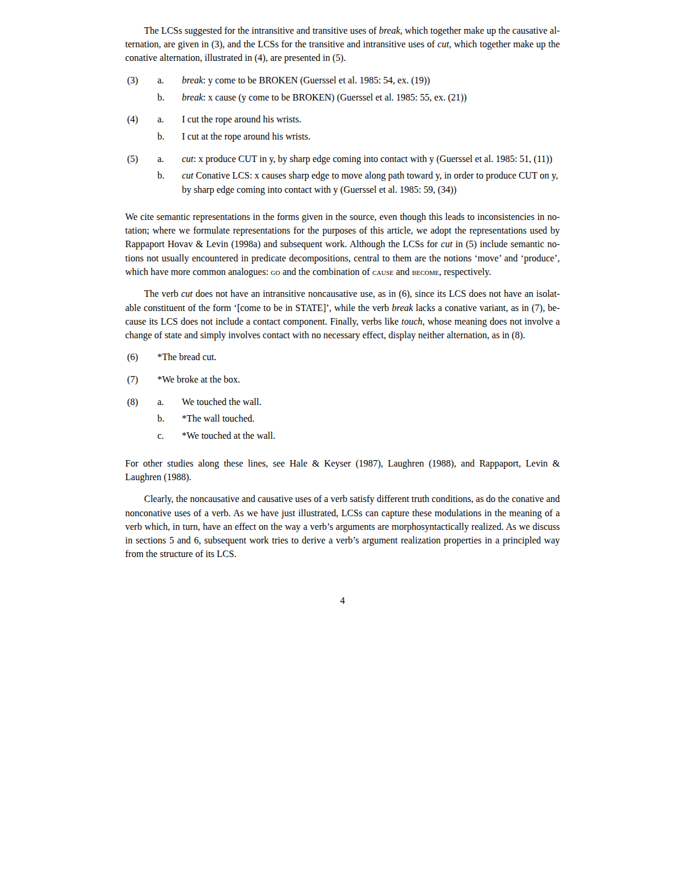The LCSs suggested for the intransitive and transitive uses of break, which together make up the causative alternation, are given in (3), and the LCSs for the transitive and intransitive uses of cut, which together make up the conative alternation, illustrated in (4), are presented in (5).
(3)
a.
break: y come to be BROKEN (Guerssel et al. 1985: 54, ex. (19))
b.
break: x cause (y come to be BROKEN) (Guerssel et al. 1985: 55, ex. (21))
(4)
a.
I cut the rope around his wrists.
b.
I cut at the rope around his wrists.
(5)
a.
cut: x produce CUT in y, by sharp edge coming into contact with y (Guerssel et al. 1985: 51, (11))
b.
cut Conative LCS: x causes sharp edge to move along path toward y, in order to produce CUT on y, by sharp edge coming into contact with y (Guerssel et al. 1985: 59, (34))
We cite semantic representations in the forms given in the source, even though this leads to inconsistencies in notation; where we formulate representations for the purposes of this article, we adopt the representations used by Rappaport Hovav & Levin (1998a) and subsequent work. Although the LCSs for cut in (5) include semantic notions not usually encountered in predicate decompositions, central to them are the notions ‘move’ and ‘produce’, which have more common analogues: go and the combination of cause and become, respectively.
The verb cut does not have an intransitive noncausative use, as in (6), since its LCS does not have an isolatable constituent of the form ‘[come to be in STATE]’, while the verb break lacks a conative variant, as in (7), because its LCS does not include a contact component. Finally, verbs like touch, whose meaning does not involve a change of state and simply involves contact with no necessary effect, display neither alternation, as in (8).
(6)
*The bread cut.
(7)
*We broke at the box.
(8)
a.
We touched the wall.
b.
*The wall touched.
c.
*We touched at the wall.
For other studies along these lines, see Hale & Keyser (1987), Laughren (1988), and Rappaport, Levin & Laughren (1988).
Clearly, the noncausative and causative uses of a verb satisfy different truth conditions, as do the conative and nonconative uses of a verb. As we have just illustrated, LCSs can capture these modulations in the meaning of a verb which, in turn, have an effect on the way a verb’s arguments are morphosyntactically realized. As we discuss in sections 5 and 6, subsequent work tries to derive a verb’s argument realization properties in a principled way from the structure of its LCS.
4